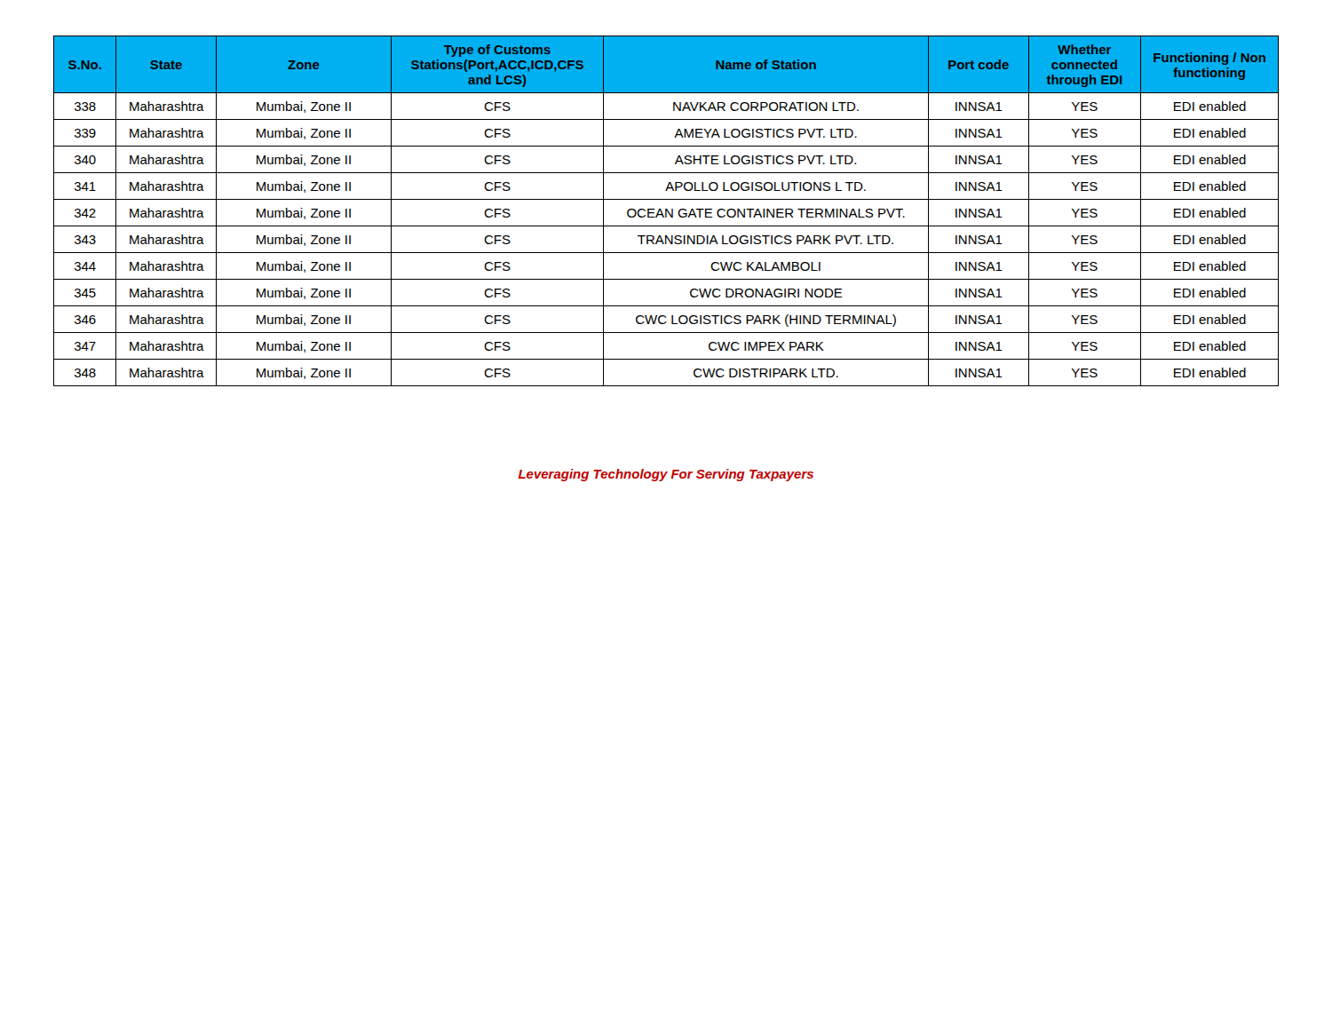| S.No. | State | Zone | Type of Customs Stations(Port,ACC,ICD,CFS and LCS) | Name of Station | Port code | Whether connected through EDI | Functioning / Non functioning |
| --- | --- | --- | --- | --- | --- | --- | --- |
| 338 | Maharashtra | Mumbai, Zone II | CFS | NAVKAR CORPORATION LTD. | INNSA1 | YES | EDI enabled |
| 339 | Maharashtra | Mumbai, Zone II | CFS | AMEYA LOGISTICS PVT. LTD. | INNSA1 | YES | EDI enabled |
| 340 | Maharashtra | Mumbai, Zone II | CFS | ASHTE LOGISTICS PVT. LTD. | INNSA1 | YES | EDI enabled |
| 341 | Maharashtra | Mumbai, Zone II | CFS | APOLLO LOGISOLUTIONS L TD. | INNSA1 | YES | EDI enabled |
| 342 | Maharashtra | Mumbai, Zone II | CFS | OCEAN GATE CONTAINER TERMINALS PVT. | INNSA1 | YES | EDI enabled |
| 343 | Maharashtra | Mumbai, Zone II | CFS | TRANSINDIA LOGISTICS PARK PVT. LTD. | INNSA1 | YES | EDI enabled |
| 344 | Maharashtra | Mumbai, Zone II | CFS | CWC KALAMBOLI | INNSA1 | YES | EDI enabled |
| 345 | Maharashtra | Mumbai, Zone II | CFS | CWC DRONAGIRI NODE | INNSA1 | YES | EDI enabled |
| 346 | Maharashtra | Mumbai, Zone II | CFS | CWC LOGISTICS PARK (HIND TERMINAL) | INNSA1 | YES | EDI enabled |
| 347 | Maharashtra | Mumbai, Zone II | CFS | CWC IMPEX PARK | INNSA1 | YES | EDI enabled |
| 348 | Maharashtra | Mumbai, Zone II | CFS | CWC DISTRIPARK LTD. | INNSA1 | YES | EDI enabled |
Leveraging Technology For Serving Taxpayers